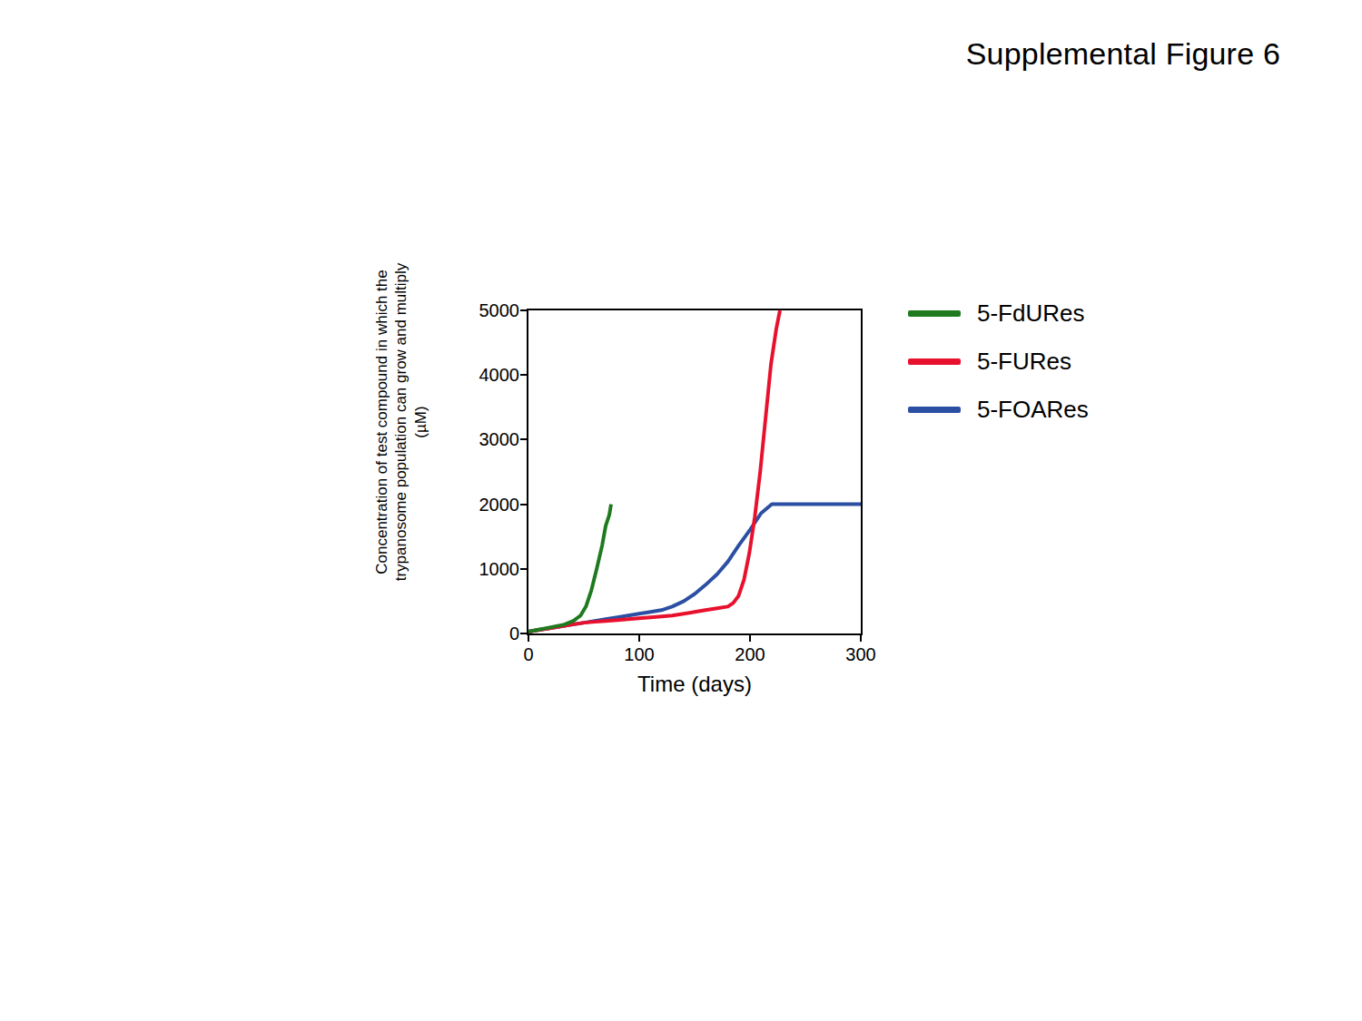Supplemental Figure 6
Concentration of test compound in which the trypanosome population can grow and multiply (µM)
0
1000
2000
3000
4000
5000
0
100
200
300
Coordinate mapping: x: 0 days -> 0 px ; 300 days -> 370 px (1 day = 1.2333 px) y: 0 uM -> 360 px ; 5000 uM -> 0 px (1 uM = 0.072 px)
Time (days)
5-FdURes
5-FURes
5-FOARes